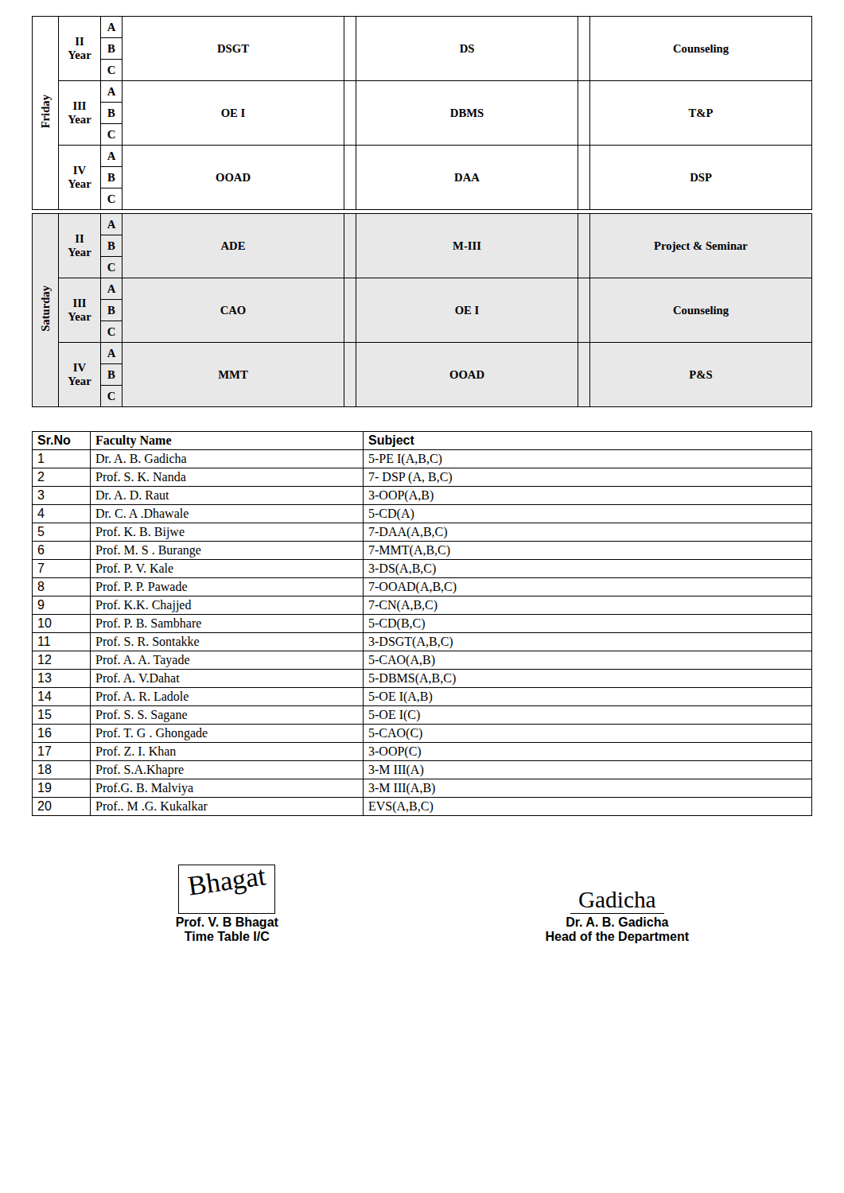| Friday | II Year | A | DSGT | | DS | | Counseling |
| B |
| C |
| III Year | A | OE I | | DBMS | | T&P |
| B |
| C |
| IV Year | A | OOAD | | DAA | | DSP |
| B |
| C |
| Saturday | II Year | A | ADE | | M-III | | Project & Seminar |
| B |
| C |
| III Year | A | CAO | | OE I | | Counseling |
| B |
| C |
| IV Year | A | MMT | | OOAD | | P&S |
| B |
| C |
| Sr.No | Faculty Name | Subject |
| --- | --- | --- |
| 1 | Dr. A. B. Gadicha | 5-PE I(A,B,C) |
| 2 | Prof. S. K. Nanda | 7- DSP (A, B,C) |
| 3 | Dr. A. D. Raut | 3-OOP(A,B) |
| 4 | Dr. C. A .Dhawale | 5-CD(A) |
| 5 | Prof. K. B. Bijwe | 7-DAA(A,B,C) |
| 6 | Prof. M. S . Burange | 7-MMT(A,B,C) |
| 7 | Prof. P. V. Kale | 3-DS(A,B,C) |
| 8 | Prof. P. P. Pawade | 7-OOAD(A,B,C) |
| 9 | Prof. K.K. Chajjed | 7-CN(A,B,C) |
| 10 | Prof. P. B. Sambhare | 5-CD(B,C) |
| 11 | Prof. S. R. Sontakke | 3-DSGT(A,B,C) |
| 12 | Prof. A. A. Tayade | 5-CAO(A,B) |
| 13 | Prof. A. V.Dahat | 5-DBMS(A,B,C) |
| 14 | Prof. A. R. Ladole | 5-OE I(A,B) |
| 15 | Prof. S. S. Sagane | 5-OE I(C) |
| 16 | Prof. T. G . Ghongade | 5-CAO(C) |
| 17 | Prof. Z. I. Khan | 3-OOP(C) |
| 18 | Prof. S.A.Khapre | 3-M III(A) |
| 19 | Prof.G. B. Malviya | 3-M III(A,B) |
| 20 | Prof.. M .G. Kukalkar | EVS(A,B,C) |
| Bhagat | Gadicha |
| Prof. V. B Bhagat Time Table I/C | Dr. A. B. Gadicha Head of the Department |